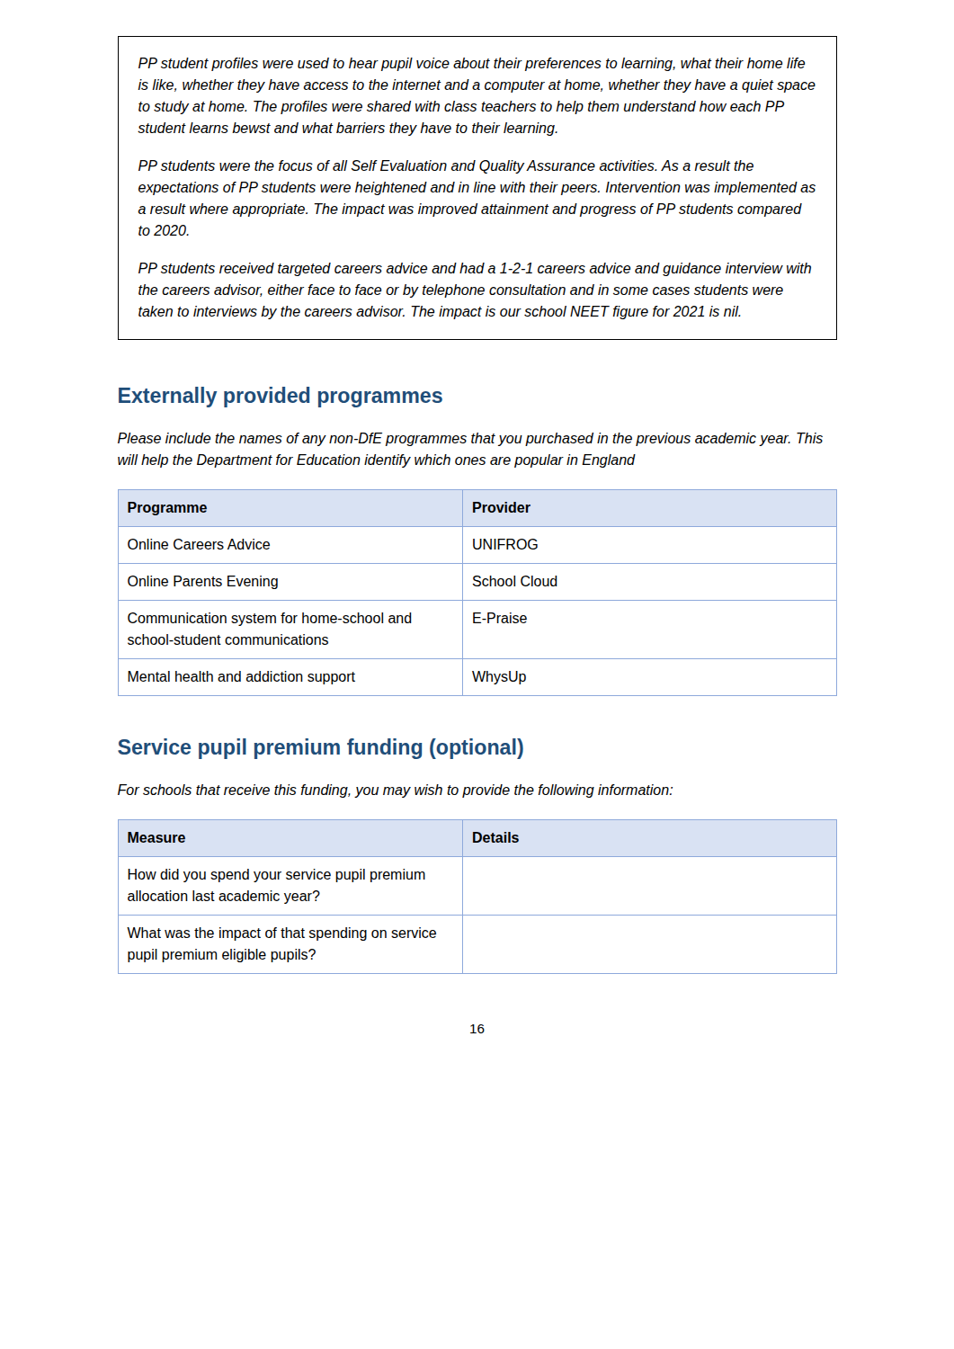PP student profiles were used to hear pupil voice about their preferences to learning, what their home life is like, whether they have access to the internet and a computer at home, whether they have a quiet space to study at home. The profiles were shared with class teachers to help them understand how each PP student learns bewst and what barriers they have to their learning.
PP students were the focus of all Self Evaluation and Quality Assurance activities. As a result the expectations of PP students were heightened and in line with their peers. Intervention was implemented as a result where appropriate. The impact was improved attainment and progress of PP students compared to 2020.
PP students received targeted careers advice and had a 1-2-1 careers advice and guidance interview with the careers advisor, either face to face or by telephone consultation and in some cases students were taken to interviews by the careers advisor. The impact is our school NEET figure for 2021 is nil.
Externally provided programmes
Please include the names of any non-DfE programmes that you purchased in the previous academic year. This will help the Department for Education identify which ones are popular in England
| Programme | Provider |
| --- | --- |
| Online Careers Advice | UNIFROG |
| Online Parents Evening | School Cloud |
| Communication system for home-school and school-student communications | E-Praise |
| Mental health and addiction support | WhysUp |
Service pupil premium funding (optional)
For schools that receive this funding, you may wish to provide the following information:
| Measure | Details |
| --- | --- |
| How did you spend your service pupil premium allocation last academic year? | |
| What was the impact of that spending on service pupil premium eligible pupils? | |
16